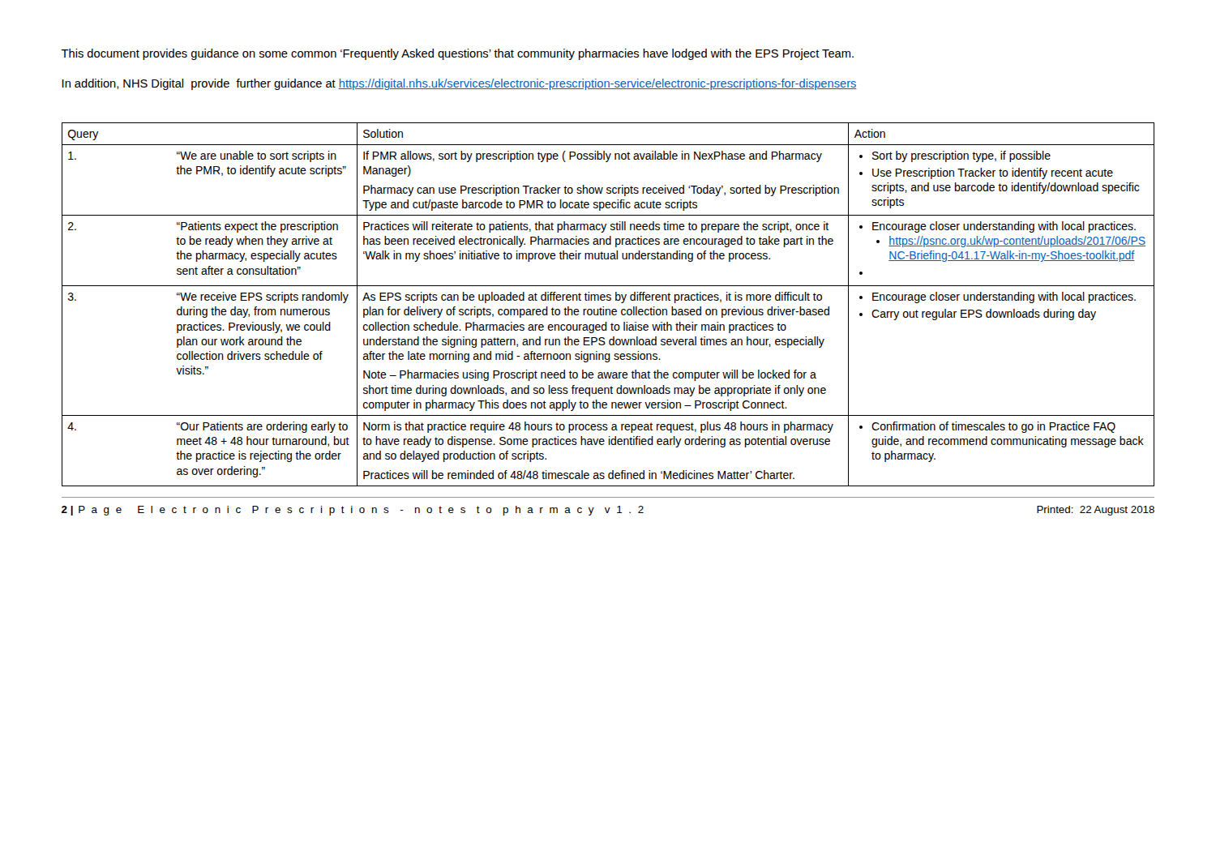This document provides guidance on some common ‘Frequently Asked questions’ that community pharmacies have lodged with the EPS Project Team.
In addition, NHS Digital provide further guidance at https://digital.nhs.uk/services/electronic-prescription-service/electronic-prescriptions-for-dispensers
| Query | Solution | Action |
| --- | --- | --- |
| 1. | “We are unable to sort scripts in the PMR, to identify acute scripts” | If PMR allows, sort by prescription type ( Possibly not available in NexPhase and Pharmacy Manager) Pharmacy can use Prescription Tracker to show scripts received ‘Today’, sorted by Prescription Type and cut/paste barcode to PMR to locate specific acute scripts | Sort by prescription type, if possible Use Prescription Tracker to identify recent acute scripts, and use barcode to identify/download specific scripts |
| 2. | “Patients expect the prescription to be ready when they arrive at the pharmacy, especially acutes sent after a consultation” | Practices will reiterate to patients, that pharmacy still needs time to prepare the script, once it has been received electronically. Pharmacies and practices are encouraged to take part in the ‘Walk in my shoes’ initiative to improve their mutual understanding of the process. | Encourage closer understanding with local practices. https://psnc.org.uk/wp-content/uploads/2017/06/PSNC-Briefing-041.17-Walk-in-my-Shoes-toolkit.pdf |
| 3. | “We receive EPS scripts randomly during the day, from numerous practices. Previously, we could plan our work around the collection drivers schedule of visits.” | As EPS scripts can be uploaded at different times by different practices, it is more difficult to plan for delivery of scripts, compared to the routine collection based on previous driver-based collection schedule. Pharmacies are encouraged to liaise with their main practices to understand the signing pattern, and run the EPS download several times an hour, especially after the late morning and mid - afternoon signing sessions. Note – Pharmacies using Proscript need to be aware that the computer will be locked for a short time during downloads, and so less frequent downloads may be appropriate if only one computer in pharmacy This does not apply to the newer version – Proscript Connect. | Encourage closer understanding with local practices. Carry out regular EPS downloads during day |
| 4. | “Our Patients are ordering early to meet 48 + 48 hour turnaround, but the practice is rejecting the order as over ordering.” | Norm is that practice require 48 hours to process a repeat request, plus 48 hours in pharmacy to have ready to dispense. Some practices have identified early ordering as potential overuse and so delayed production of scripts. Practices will be reminded of 48/48 timescale as defined in ‘Medicines Matter’ Charter. | Confirmation of timescales to go in Practice FAQ guide, and recommend communicating message back to pharmacy. |
2 | P a g e E l e c t r o n i c P r e s c r i p t i o n s - n o t e s t o p h a r m a c y v 1 . 2
Printed: 22 August 2018